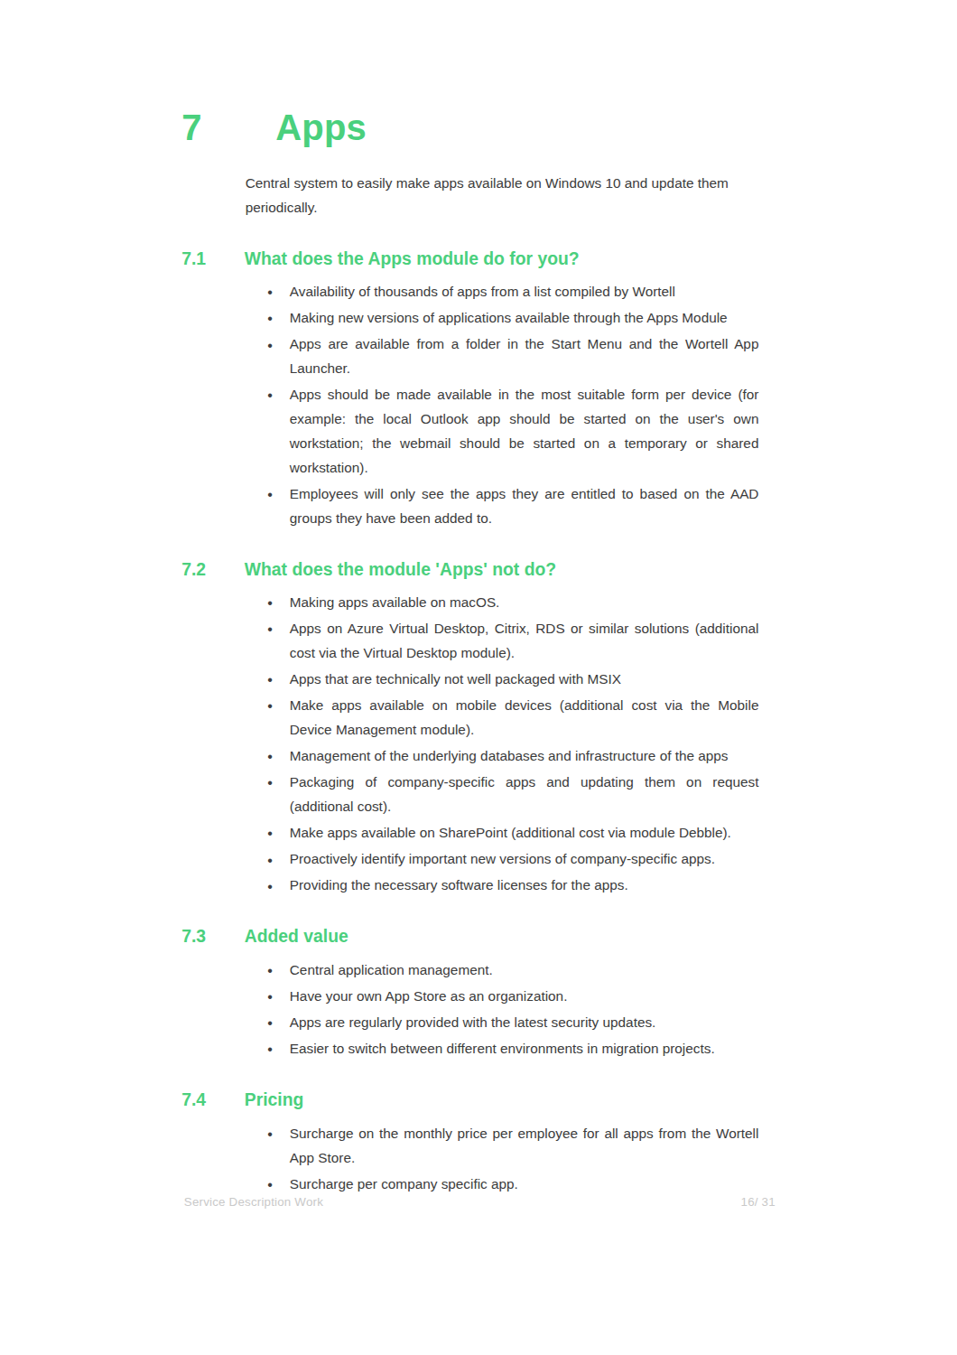7 Apps
Central system to easily make apps available on Windows 10 and update them periodically.
7.1 What does the Apps module do for you?
Availability of thousands of apps from a list compiled by Wortell
Making new versions of applications available through the Apps Module
Apps are available from a folder in the Start Menu and the Wortell App Launcher.
Apps should be made available in the most suitable form per device (for example: the local Outlook app should be started on the user's own workstation; the webmail should be started on a temporary or shared workstation).
Employees will only see the apps they are entitled to based on the AAD groups they have been added to.
7.2 What does the module 'Apps' not do?
Making apps available on macOS.
Apps on Azure Virtual Desktop, Citrix, RDS or similar solutions (additional cost via the Virtual Desktop module).
Apps that are technically not well packaged with MSIX
Make apps available on mobile devices (additional cost via the Mobile Device Management module).
Management of the underlying databases and infrastructure of the apps
Packaging of company-specific apps and updating them on request (additional cost).
Make apps available on SharePoint (additional cost via module Debble).
Proactively identify important new versions of company-specific apps.
Providing the necessary software licenses for the apps.
7.3 Added value
Central application management.
Have your own App Store as an organization.
Apps are regularly provided with the latest security updates.
Easier to switch between different environments in migration projects.
7.4 Pricing
Surcharge on the monthly price per employee for all apps from the Wortell App Store.
Surcharge per company specific app.
Service Description Work
16/ 31